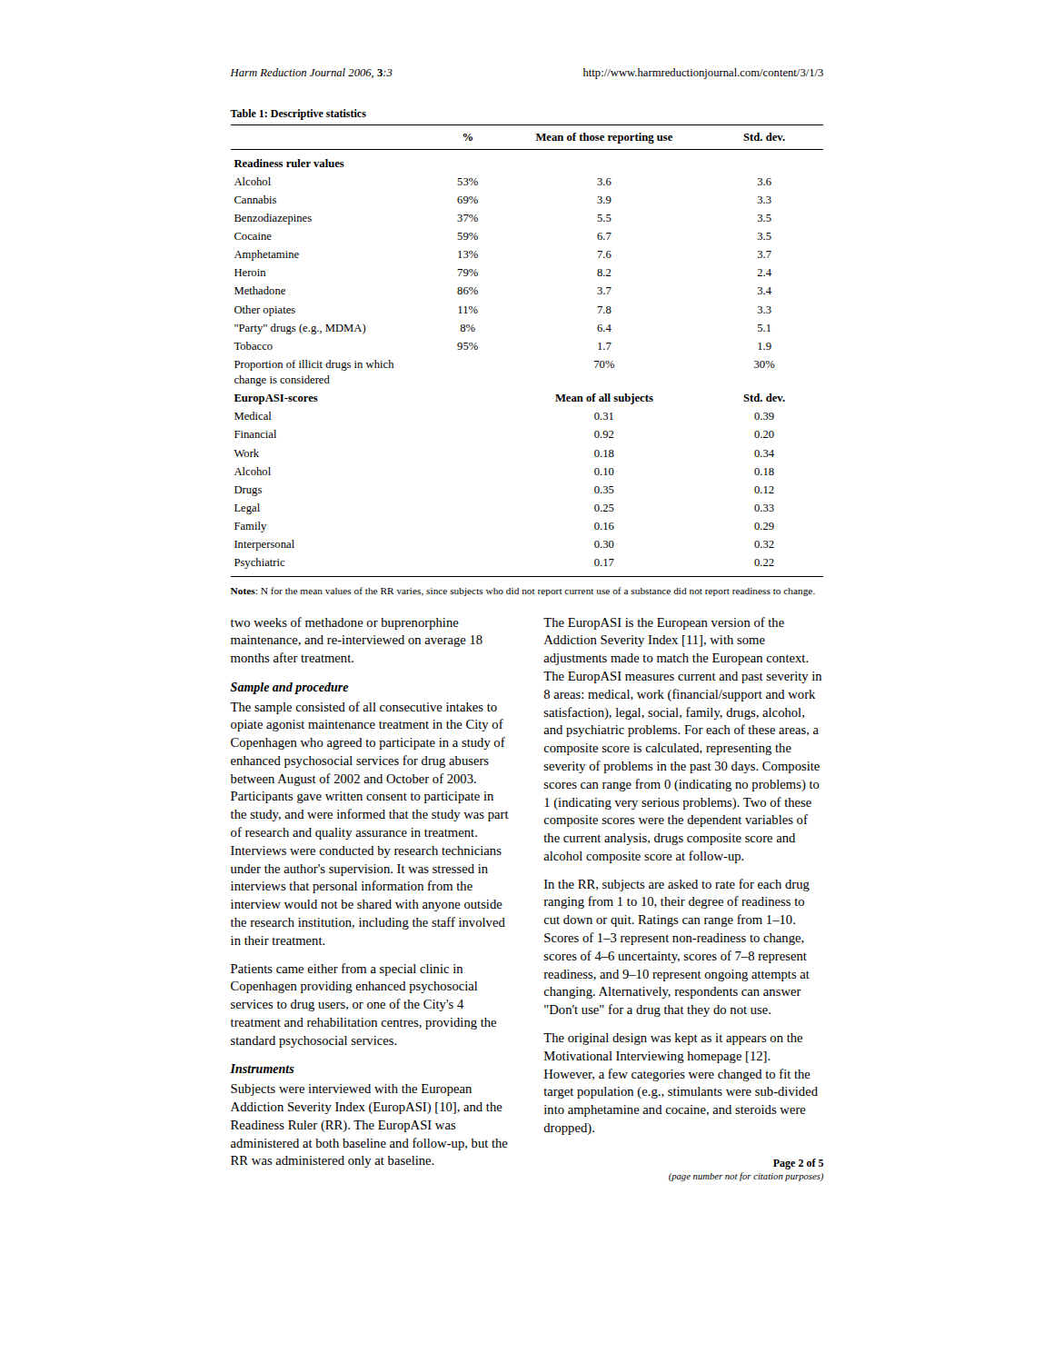Harm Reduction Journal 2006, 3:3
http://www.harmreductionjournal.com/content/3/1/3
Table 1: Descriptive statistics
| | % | Mean of those reporting use | Std. dev. |
| --- | --- | --- | --- |
| Readiness ruler values | | | |
| Alcohol | 53% | 3.6 | 3.6 |
| Cannabis | 69% | 3.9 | 3.3 |
| Benzodiazepines | 37% | 5.5 | 3.5 |
| Cocaine | 59% | 6.7 | 3.5 |
| Amphetamine | 13% | 7.6 | 3.7 |
| Heroin | 79% | 8.2 | 2.4 |
| Methadone | 86% | 3.7 | 3.4 |
| Other opiates | 11% | 7.8 | 3.3 |
| "Party" drugs (e.g., MDMA) | 8% | 6.4 | 5.1 |
| Tobacco | 95% | 1.7 | 1.9 |
| Proportion of illicit drugs in which change is considered | | 70% | 30% |
| EuropASI-scores | | Mean of all subjects | Std. dev. |
| Medical | | 0.31 | 0.39 |
| Financial | | 0.92 | 0.20 |
| Work | | 0.18 | 0.34 |
| Alcohol | | 0.10 | 0.18 |
| Drugs | | 0.35 | 0.12 |
| Legal | | 0.25 | 0.33 |
| Family | | 0.16 | 0.29 |
| Interpersonal | | 0.30 | 0.32 |
| Psychiatric | | 0.17 | 0.22 |
Notes: N for the mean values of the RR varies, since subjects who did not report current use of a substance did not report readiness to change.
two weeks of methadone or buprenorphine maintenance, and re-interviewed on average 18 months after treatment.
Sample and procedure
The sample consisted of all consecutive intakes to opiate agonist maintenance treatment in the City of Copenhagen who agreed to participate in a study of enhanced psychosocial services for drug abusers between August of 2002 and October of 2003. Participants gave written consent to participate in the study, and were informed that the study was part of research and quality assurance in treatment. Interviews were conducted by research technicians under the author's supervision. It was stressed in interviews that personal information from the interview would not be shared with anyone outside the research institution, including the staff involved in their treatment.
Patients came either from a special clinic in Copenhagen providing enhanced psychosocial services to drug users, or one of the City's 4 treatment and rehabilitation centres, providing the standard psychosocial services.
Instruments
Subjects were interviewed with the European Addiction Severity Index (EuropASI) [10], and the Readiness Ruler (RR). The EuropASI was administered at both baseline and follow-up, but the RR was administered only at baseline.
The EuropASI is the European version of the Addiction Severity Index [11], with some adjustments made to match the European context. The EuropASI measures current and past severity in 8 areas: medical, work (financial/support and work satisfaction), legal, social, family, drugs, alcohol, and psychiatric problems. For each of these areas, a composite score is calculated, representing the severity of problems in the past 30 days. Composite scores can range from 0 (indicating no problems) to 1 (indicating very serious problems). Two of these composite scores were the dependent variables of the current analysis, drugs composite score and alcohol composite score at follow-up.
In the RR, subjects are asked to rate for each drug ranging from 1 to 10, their degree of readiness to cut down or quit. Ratings can range from 1–10. Scores of 1–3 represent non-readiness to change, scores of 4–6 uncertainty, scores of 7–8 represent readiness, and 9–10 represent ongoing attempts at changing. Alternatively, respondents can answer "Don't use" for a drug that they do not use.
The original design was kept as it appears on the Motivational Interviewing homepage [12]. However, a few categories were changed to fit the target population (e.g., stimulants were sub-divided into amphetamine and cocaine, and steroids were dropped).
Page 2 of 5
(page number not for citation purposes)